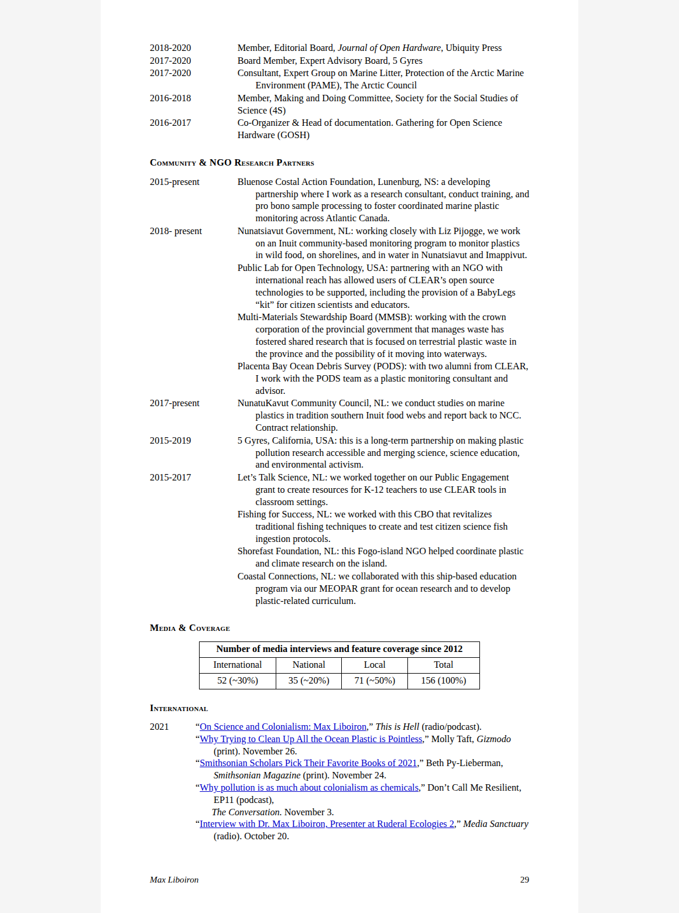2018-2020
Member, Editorial Board, Journal of Open Hardware, Ubiquity Press
2017-2020
Board Member, Expert Advisory Board, 5 Gyres
2017-2020
Consultant, Expert Group on Marine Litter, Protection of the Arctic Marine Environment (PAME), The Arctic Council
2016-2018
Member, Making and Doing Committee, Society for the Social Studies of Science (4S)
2016-2017
Co-Organizer & Head of documentation. Gathering for Open Science Hardware (GOSH)
Community & NGO Research Partners
2015-present
Bluenose Costal Action Foundation, Lunenburg, NS: a developing partnership where I work as a research consultant, conduct training, and pro bono sample processing to foster coordinated marine plastic monitoring across Atlantic Canada.
2018- present
Nunatsiavut Government, NL: working closely with Liz Pijogge, we work on an Inuit community-based monitoring program to monitor plastics in wild food, on shorelines, and in water in Nunatsiavut and Imappivut.
Public Lab for Open Technology, USA: partnering with an NGO with international reach has allowed users of CLEAR’s open source technologies to be supported, including the provision of a BabyLegs “kit” for citizen scientists and educators.
Multi-Materials Stewardship Board (MMSB): working with the crown corporation of the provincial government that manages waste has fostered shared research that is focused on terrestrial plastic waste in the province and the possibility of it moving into waterways.
Placenta Bay Ocean Debris Survey (PODS): with two alumni from CLEAR, I work with the PODS team as a plastic monitoring consultant and advisor.
2017-present
NunatuKavut Community Council, NL: we conduct studies on marine plastics in tradition southern Inuit food webs and report back to NCC. Contract relationship.
2015-2019
5 Gyres, California, USA: this is a long-term partnership on making plastic pollution research accessible and merging science, science education, and environmental activism.
2015-2017
Let’s Talk Science, NL: we worked together on our Public Engagement grant to create resources for K-12 teachers to use CLEAR tools in classroom settings.
Fishing for Success, NL: we worked with this CBO that revitalizes traditional fishing techniques to create and test citizen science fish ingestion protocols.
Shorefast Foundation, NL: this Fogo-island NGO helped coordinate plastic and climate research on the island.
Coastal Connections, NL: we collaborated with this ship-based education program via our MEOPAR grant for ocean research and to develop plastic-related curriculum.
Media & Coverage
Number of media interviews and feature coverage since 2012
| International | National | Local | Total |
| --- | --- | --- | --- |
| 52 (~30%) | 35 (~20%) | 71 (~50%) | 156 (100%) |
International
2021
“On Science and Colonialism: Max Liboiron,” This is Hell (radio/podcast).
“Why Trying to Clean Up All the Ocean Plastic is Pointless,” Molly Taft, Gizmodo (print). November 26.
“Smithsonian Scholars Pick Their Favorite Books of 2021,” Beth Py-Lieberman, Smithsonian Magazine (print). November 24.
“Why pollution is as much about colonialism as chemicals,” Don’t Call Me Resilient, EP11 (podcast),
The Conversation. November 3.
“Interview with Dr. Max Liboiron, Presenter at Ruderal Ecologies 2,” Media Sanctuary (radio). October 20.
Max Liboiron 29